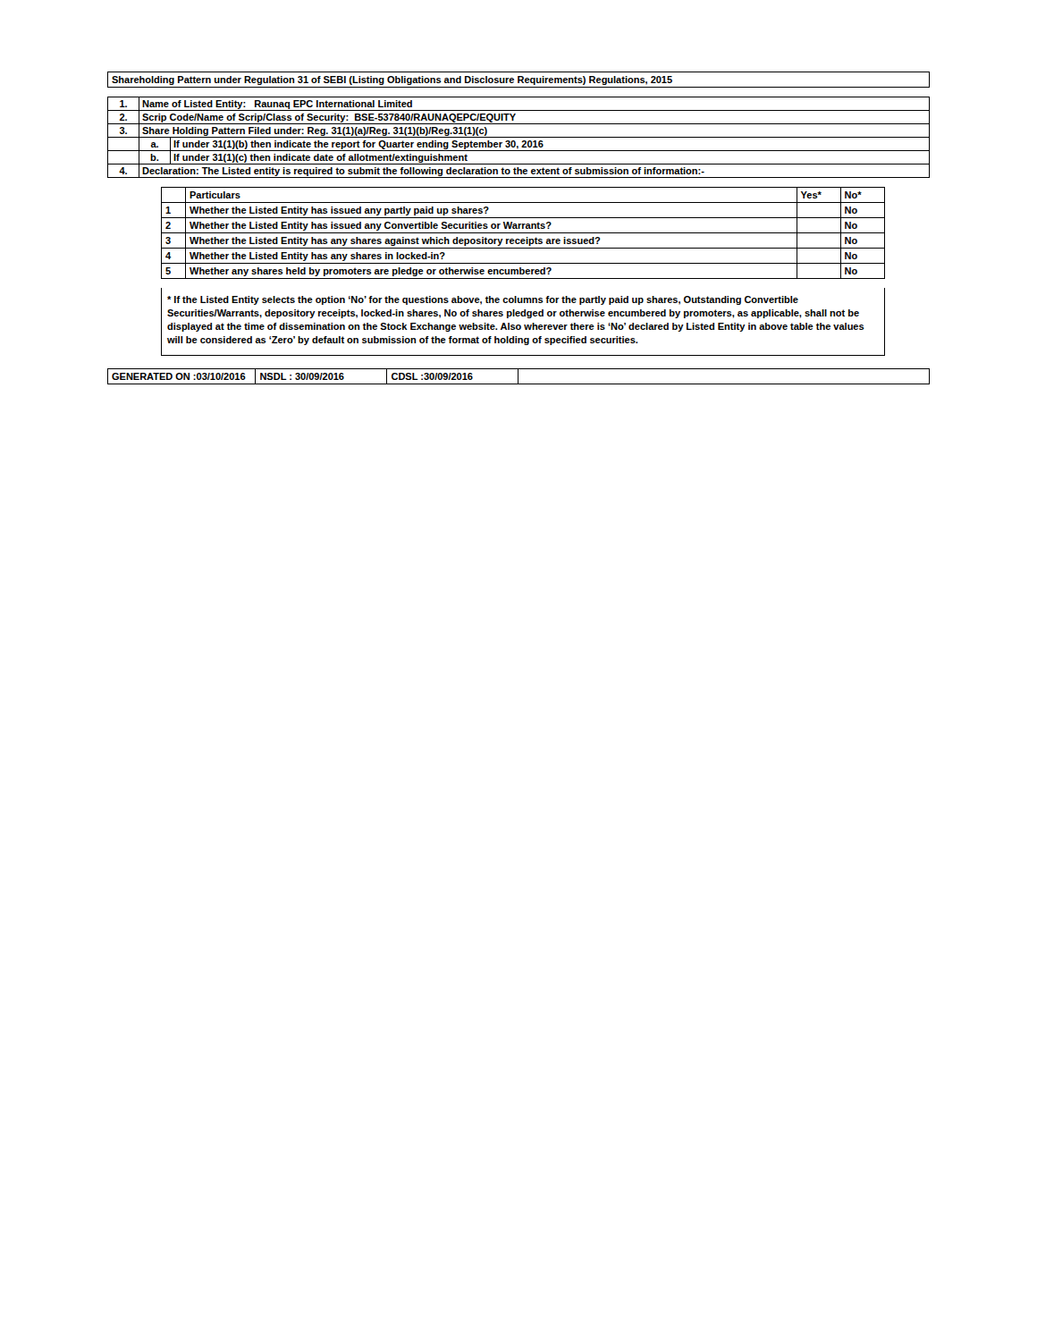| Shareholding Pattern under Regulation 31 of SEBI (Listing Obligations and Disclosure Requirements) Regulations, 2015 |
| 1. | Name of Listed Entity: Raunaq EPC International Limited |
| 2. | Scrip Code/Name of Scrip/Class of Security: BSE-537840/RAUNAQEPC/EQUITY |
| 3. | Share Holding Pattern Filed under: Reg. 31(1)(a)/Reg. 31(1)(b)/Reg.31(1)(c) |
| | a. | If under 31(1)(b) then indicate the report for Quarter ending September 30, 2016 |
| | b. | If under 31(1)(c) then indicate date of allotment/extinguishment |
| 4. | Declaration: The Listed entity is required to submit the following declaration to the extent of submission of information:- |
| | Particulars | Yes* | No* |
| 1 | Whether the Listed Entity has issued any partly paid up shares? | | No |
| 2 | Whether the Listed Entity has issued any Convertible Securities or Warrants? | | No |
| 3 | Whether the Listed Entity has any shares against which depository receipts are issued? | | No |
| 4 | Whether the Listed Entity has any shares in locked-in? | | No |
| 5 | Whether any shares held by promoters are pledge or otherwise encumbered? | | No |
* If the Listed Entity selects the option ‘No’ for the questions above, the columns for the partly paid up shares, Outstanding Convertible Securities/Warrants, depository receipts, locked-in shares, No of shares pledged or otherwise encumbered by promoters, as applicable, shall not be displayed at the time of dissemination on the Stock Exchange website. Also wherever there is ‘No’ declared by Listed Entity in above table the values will be considered as ‘Zero’ by default on submission of the format of holding of specified securities.
| GENERATED ON :03/10/2016 | NSDL : 30/09/2016 | CDSL :30/09/2016 | |